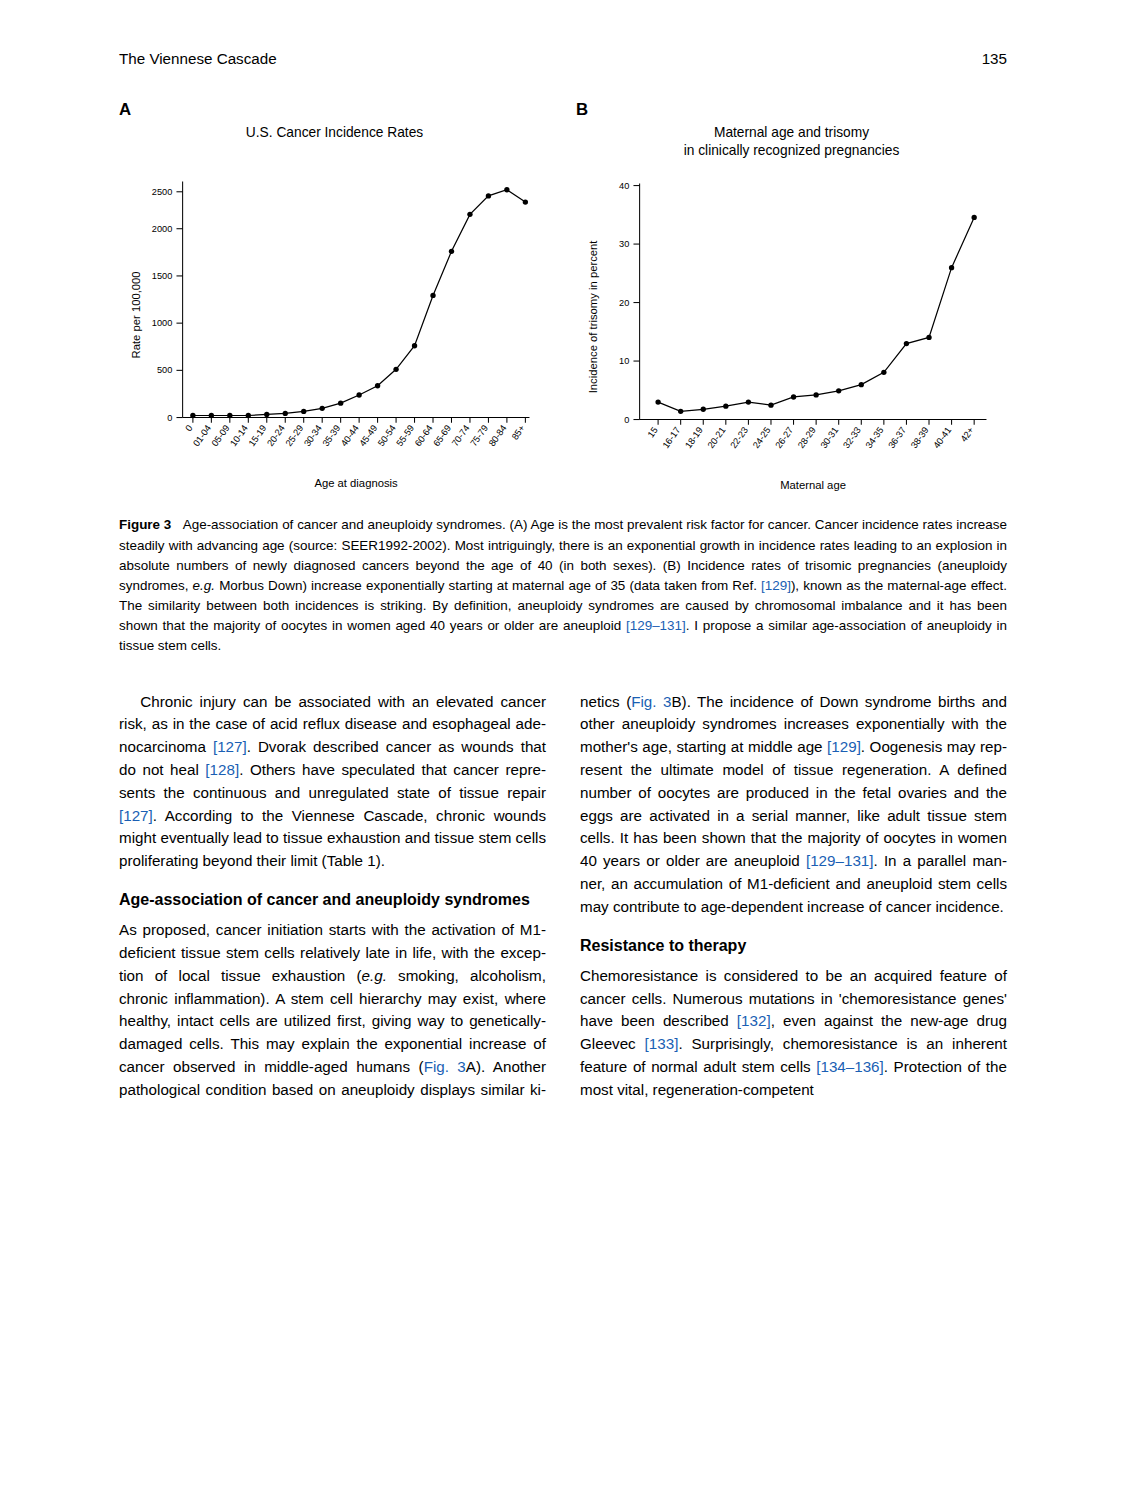The Viennese Cascade 135
A
U.S. Cancer Incidence Rates
0 500 1000 1500 2000 2500 Rate per 100,000 0 01-04 05-09 10-14 15-19 20-24 25-29 30-34 35-39 40-44 45-49 50-54 55-59 60-64 65-69 70-74 75-79 80-84 85+ Age at diagnosis
B
Maternal age and trisomy
in clinically recognized pregnancies
0 10 20 30 40 Incidence of trisomy in percent 15 16-17 18-19 20-21 22-23 24-25 26-27 28-29 30-31 32-33 34-35 36-37 38-39 40-41 42+ Maternal age
Figure 3 Age-association of cancer and aneuploidy syndromes. (A) Age is the most prevalent risk factor for cancer. Cancer incidence rates increase steadily with advancing age (source: SEER1992-2002). Most intriguingly, there is an exponential growth in incidence rates leading to an explosion in absolute numbers of newly diagnosed cancers beyond the age of 40 (in both sexes). (B) Incidence rates of trisomic pregnancies (aneuploidy syndromes, e.g. Morbus Down) increase exponentially starting at maternal age of 35 (data taken from Ref. [129]), known as the maternal-age effect. The similarity between both incidences is striking. By definition, aneuploidy syndromes are caused by chromosomal imbalance and it has been shown that the majority of oocytes in women aged 40 years or older are aneuploid [129–131]. I propose a similar age-association of aneuploidy in tissue stem cells.
Chronic injury can be associated with an elevated cancer risk, as in the case of acid reflux disease and esophageal adenocarcinoma [127]. Dvorak described cancer as wounds that do not heal [128]. Others have speculated that cancer represents the continuous and unregulated state of tissue repair [127]. According to the Viennese Cascade, chronic wounds might eventually lead to tissue exhaustion and tissue stem cells proliferating beyond their limit (Table 1).
Age-association of cancer and aneuploidy syndromes
As proposed, cancer initiation starts with the activation of M1-deficient tissue stem cells relatively late in life, with the exception of local tissue exhaustion (e.g. smoking, alcoholism, chronic inflammation). A stem cell hierarchy may exist, where healthy, intact cells are utilized first, giving way to genetically-damaged cells. This may explain the exponential increase of cancer observed in middle-aged humans (Fig. 3 A). Another pathological condition based on aneuploidy displays similar kinetics (Fig. 3 B). The incidence of Down syndrome births and other aneuploidy syndromes increases exponentially with the mother's age, starting at middle age [129]. Oogenesis may represent the ultimate model of tissue regeneration. A defined number of oocytes are produced in the fetal ovaries and the eggs are activated in a serial manner, like adult tissue stem cells. It has been shown that the majority of oocytes in women 40 years or older are aneuploid [129–131]. In a parallel manner, an accumulation of M1-deficient and aneuploid stem cells may contribute to age-dependent increase of cancer incidence.
Resistance to therapy
Chemoresistance is considered to be an acquired feature of cancer cells. Numerous mutations in 'chemoresistance genes' have been described [132], even against the new-age drug Gleevec [133]. Surprisingly, chemoresistance is an inherent feature of normal adult stem cells [134–136]. Protection of the most vital, regeneration-competent